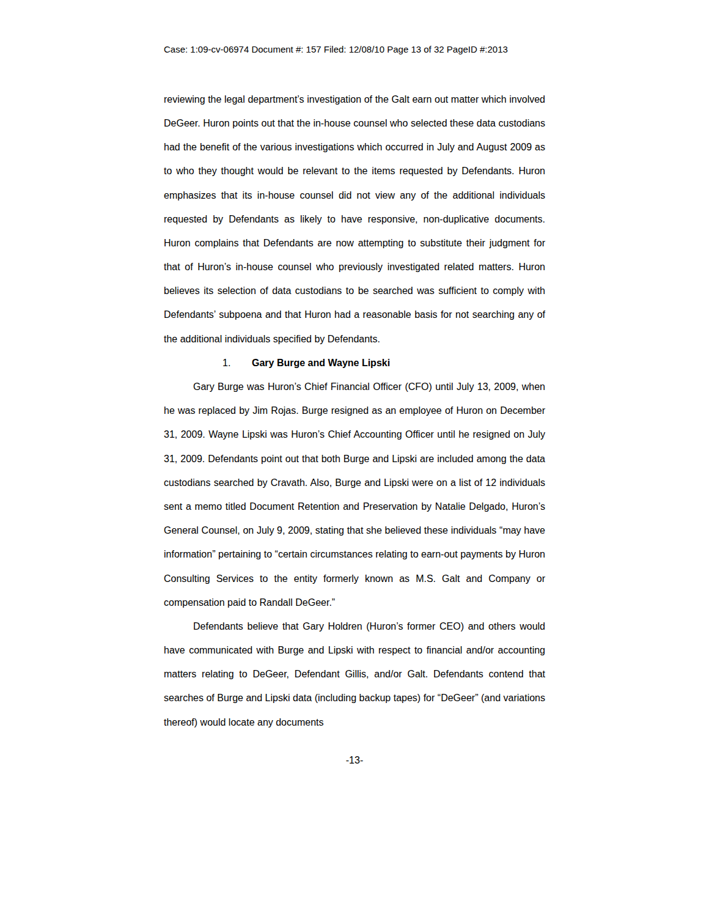Case: 1:09-cv-06974 Document #: 157 Filed: 12/08/10 Page 13 of 32 PageID #:2013
reviewing the legal department’s investigation of the Galt earn out matter which involved DeGeer. Huron points out that the in-house counsel who selected these data custodians had the benefit of the various investigations which occurred in July and August 2009 as to who they thought would be relevant to the items requested by Defendants. Huron emphasizes that its in-house counsel did not view any of the additional individuals requested by Defendants as likely to have responsive, non-duplicative documents. Huron complains that Defendants are now attempting to substitute their judgment for that of Huron’s in-house counsel who previously investigated related matters. Huron believes its selection of data custodians to be searched was sufficient to comply with Defendants’ subpoena and that Huron had a reasonable basis for not searching any of the additional individuals specified by Defendants.
1. Gary Burge and Wayne Lipski
Gary Burge was Huron’s Chief Financial Officer (CFO) until July 13, 2009, when he was replaced by Jim Rojas. Burge resigned as an employee of Huron on December 31, 2009. Wayne Lipski was Huron’s Chief Accounting Officer until he resigned on July 31, 2009. Defendants point out that both Burge and Lipski are included among the data custodians searched by Cravath. Also, Burge and Lipski were on a list of 12 individuals sent a memo titled Document Retention and Preservation by Natalie Delgado, Huron’s General Counsel, on July 9, 2009, stating that she believed these individuals “may have information” pertaining to “certain circumstances relating to earn-out payments by Huron Consulting Services to the entity formerly known as M.S. Galt and Company or compensation paid to Randall DeGeer.”
Defendants believe that Gary Holdren (Huron’s former CEO) and others would have communicated with Burge and Lipski with respect to financial and/or accounting matters relating to DeGeer, Defendant Gillis, and/or Galt. Defendants contend that searches of Burge and Lipski data (including backup tapes) for “DeGeer” (and variations thereof) would locate any documents
-13-